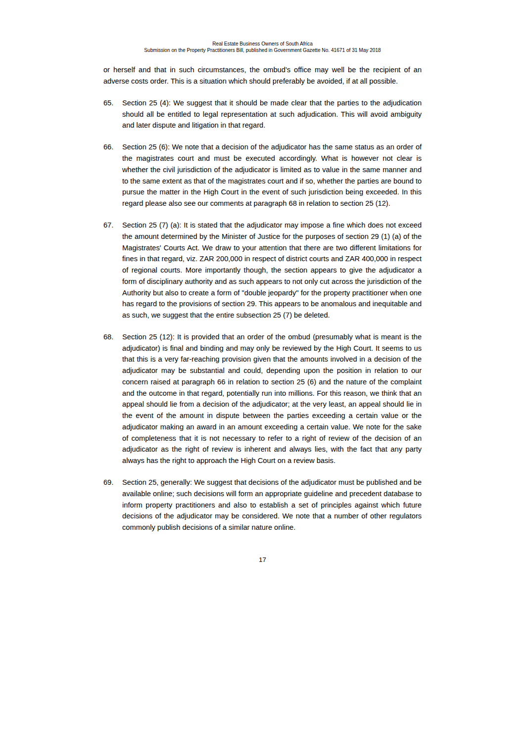Real Estate Business Owners of South Africa Submission on the Property Practitioners Bill, published in Government Gazette No. 41671 of 31 May 2018
or herself and that in such circumstances, the ombud's office may well be the recipient of an adverse costs order. This is a situation which should preferably be avoided, if at all possible.
65. Section 25 (4): We suggest that it should be made clear that the parties to the adjudication should all be entitled to legal representation at such adjudication. This will avoid ambiguity and later dispute and litigation in that regard.
66. Section 25 (6): We note that a decision of the adjudicator has the same status as an order of the magistrates court and must be executed accordingly. What is however not clear is whether the civil jurisdiction of the adjudicator is limited as to value in the same manner and to the same extent as that of the magistrates court and if so, whether the parties are bound to pursue the matter in the High Court in the event of such jurisdiction being exceeded. In this regard please also see our comments at paragraph 68 in relation to section 25 (12).
67. Section 25 (7) (a): It is stated that the adjudicator may impose a fine which does not exceed the amount determined by the Minister of Justice for the purposes of section 29 (1) (a) of the Magistrates' Courts Act. We draw to your attention that there are two different limitations for fines in that regard, viz. ZAR 200,000 in respect of district courts and ZAR 400,000 in respect of regional courts. More importantly though, the section appears to give the adjudicator a form of disciplinary authority and as such appears to not only cut across the jurisdiction of the Authority but also to create a form of "double jeopardy" for the property practitioner when one has regard to the provisions of section 29. This appears to be anomalous and inequitable and as such, we suggest that the entire subsection 25 (7) be deleted.
68. Section 25 (12): It is provided that an order of the ombud (presumably what is meant is the adjudicator) is final and binding and may only be reviewed by the High Court. It seems to us that this is a very far-reaching provision given that the amounts involved in a decision of the adjudicator may be substantial and could, depending upon the position in relation to our concern raised at paragraph 66 in relation to section 25 (6) and the nature of the complaint and the outcome in that regard, potentially run into millions. For this reason, we think that an appeal should lie from a decision of the adjudicator; at the very least, an appeal should lie in the event of the amount in dispute between the parties exceeding a certain value or the adjudicator making an award in an amount exceeding a certain value. We note for the sake of completeness that it is not necessary to refer to a right of review of the decision of an adjudicator as the right of review is inherent and always lies, with the fact that any party always has the right to approach the High Court on a review basis.
69. Section 25, generally: We suggest that decisions of the adjudicator must be published and be available online; such decisions will form an appropriate guideline and precedent database to inform property practitioners and also to establish a set of principles against which future decisions of the adjudicator may be considered. We note that a number of other regulators commonly publish decisions of a similar nature online.
17